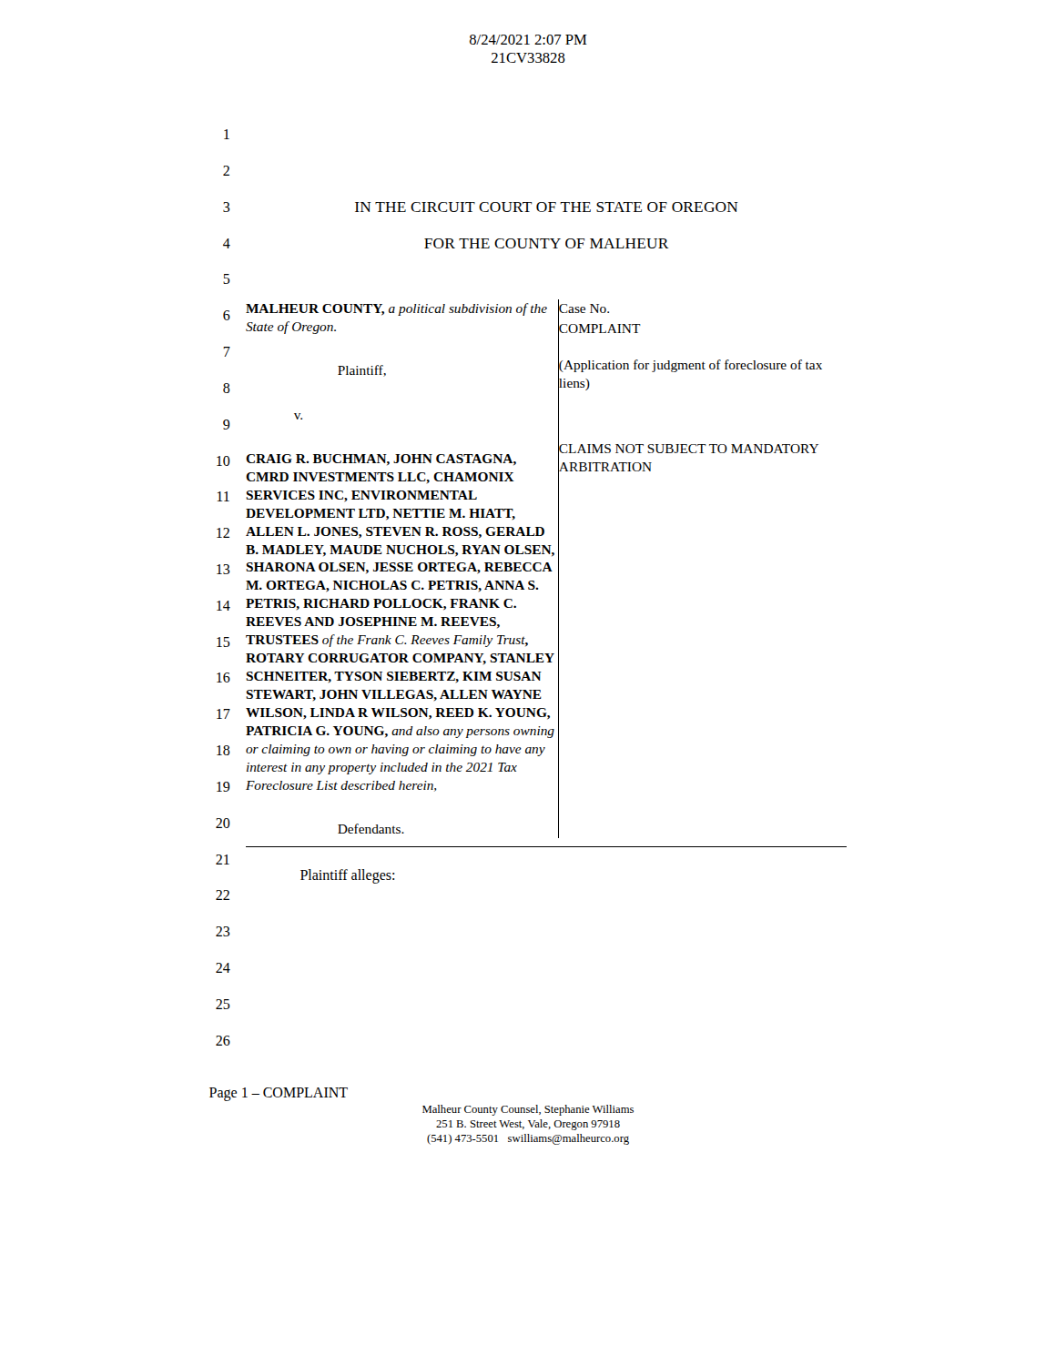8/24/2021 2:07 PM
21CV33828
1
2
3
4
5
6
7
8
9
10
11
12
13
14
15
16
17
18
19
20
21
22
23
24
25
26
IN THE CIRCUIT COURT OF THE STATE OF OREGON
FOR THE COUNTY OF MALHEUR
| MALHEUR COUNTY, a political subdivision of the State of Oregon. Plaintiff, v. CRAIG R. BUCHMAN, JOHN CASTAGNA, CMRD INVESTMENTS LLC, CHAMONIX SERVICES INC, ENVIRONMENTAL DEVELOPMENT LTD, NETTIE M. HIATT, ALLEN L. JONES, STEVEN R. ROSS, GERALD B. MADLEY, MAUDE NUCHOLS, RYAN OLSEN, SHARONA OLSEN, JESSE ORTEGA, REBECCA M. ORTEGA, NICHOLAS C. PETRIS, ANNA S. PETRIS, RICHARD POLLOCK, FRANK C. REEVES AND JOSEPHINE M. REEVES, TRUSTEES of the Frank C. Reeves Family Trust , ROTARY CORRUGATOR COMPANY, STANLEY SCHNEITER, TYSON SIEBERTZ, KIM SUSAN STEWART, JOHN VILLEGAS, ALLEN WAYNE WILSON, LINDA R WILSON, REED K. YOUNG, PATRICIA G. YOUNG, and also any persons owning or claiming to own or having or claiming to have any interest in any property included in the 2021 Tax Foreclosure List described herein, Defendants. | Case No. COMPLAINT (Application for judgment of foreclosure of tax liens) CLAIMS NOT SUBJECT TO MANDATORY ARBITRATION |
Plaintiff alleges:
Page 1 – COMPLAINT
Malheur County Counsel, Stephanie Williams
251 B. Street West, Vale, Oregon 97918
(541) 473-5501 swilliams@malheurco.org